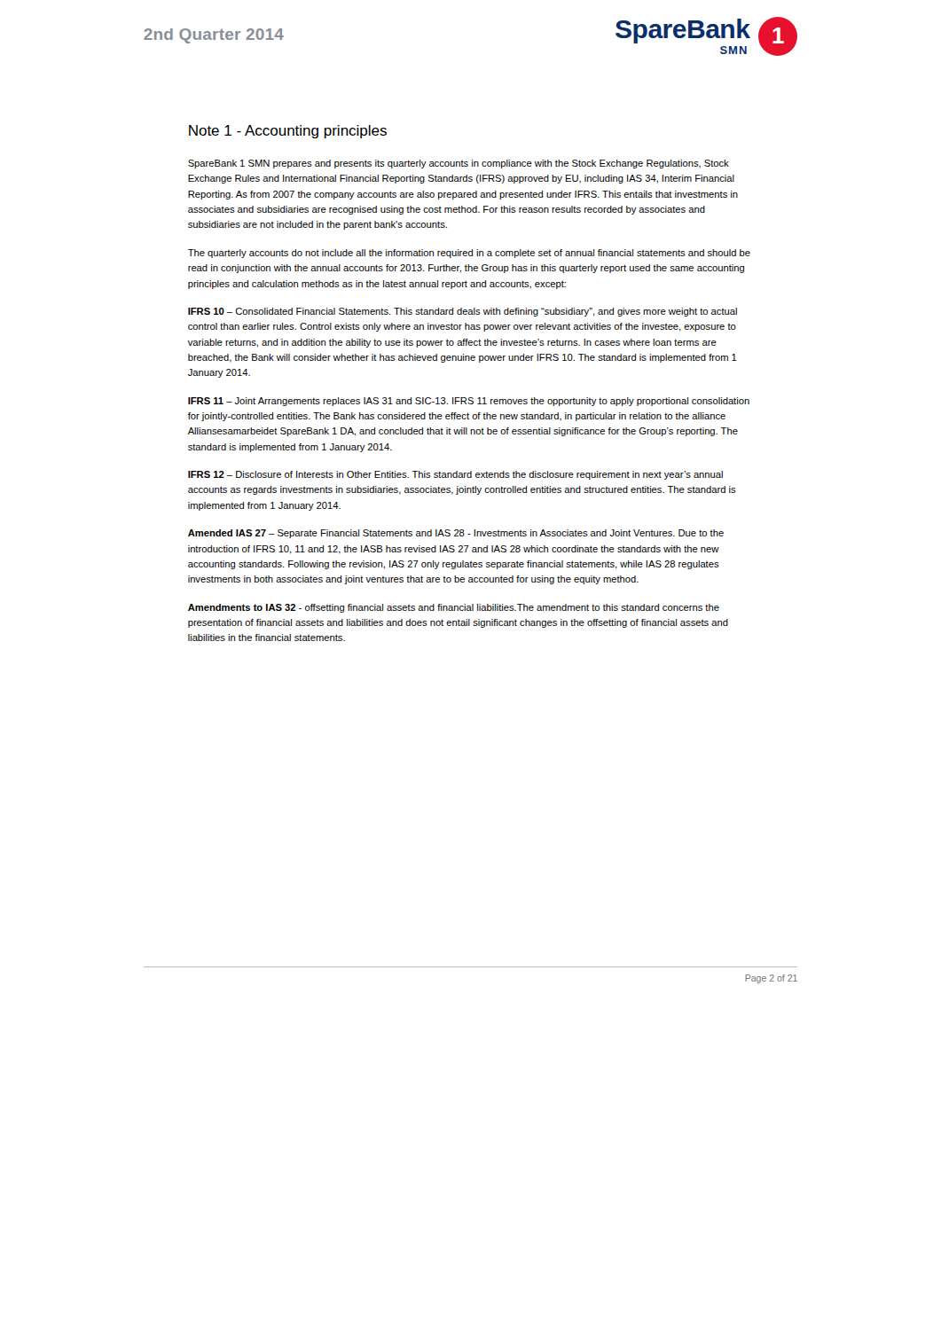2nd Quarter 2014
SpareBank
SMN
1
Note 1 - Accounting principles
SpareBank 1 SMN prepares and presents its quarterly accounts in compliance with the Stock Exchange Regulations, Stock Exchange Rules and International Financial Reporting Standards (IFRS) approved by EU, including IAS 34, Interim Financial Reporting. As from 2007 the company accounts are also prepared and presented under IFRS. This entails that investments in associates and subsidiaries are recognised using the cost method. For this reason results recorded by associates and subsidiaries are not included in the parent bank's accounts.
The quarterly accounts do not include all the information required in a complete set of annual financial statements and should be read in conjunction with the annual accounts for 2013. Further, the Group has in this quarterly report used the same accounting principles and calculation methods as in the latest annual report and accounts, except:
IFRS 10 – Consolidated Financial Statements. This standard deals with defining “subsidiary”, and gives more weight to actual control than earlier rules. Control exists only where an investor has power over relevant activities of the investee, exposure to variable returns, and in addition the ability to use its power to affect the investee’s returns. In cases where loan terms are breached, the Bank will consider whether it has achieved genuine power under IFRS 10. The standard is implemented from 1 January 2014.
IFRS 11 – Joint Arrangements replaces IAS 31 and SIC-13. IFRS 11 removes the opportunity to apply proportional consolidation for jointly-controlled entities. The Bank has considered the effect of the new standard, in particular in relation to the alliance Alliansesamarbeidet SpareBank 1 DA, and concluded that it will not be of essential significance for the Group’s reporting. The standard is implemented from 1 January 2014.
IFRS 12 – Disclosure of Interests in Other Entities. This standard extends the disclosure requirement in next year’s annual accounts as regards investments in subsidiaries, associates, jointly controlled entities and structured entities. The standard is implemented from 1 January 2014.
Amended IAS 27 – Separate Financial Statements and IAS 28 - Investments in Associates and Joint Ventures. Due to the introduction of IFRS 10, 11 and 12, the IASB has revised IAS 27 and IAS 28 which coordinate the standards with the new accounting standards. Following the revision, IAS 27 only regulates separate financial statements, while IAS 28 regulates investments in both associates and joint ventures that are to be accounted for using the equity method.
Amendments to IAS 32 - offsetting financial assets and financial liabilities.The amendment to this standard concerns the presentation of financial assets and liabilities and does not entail significant changes in the offsetting of financial assets and liabilities in the financial statements.
Page 2 of 21